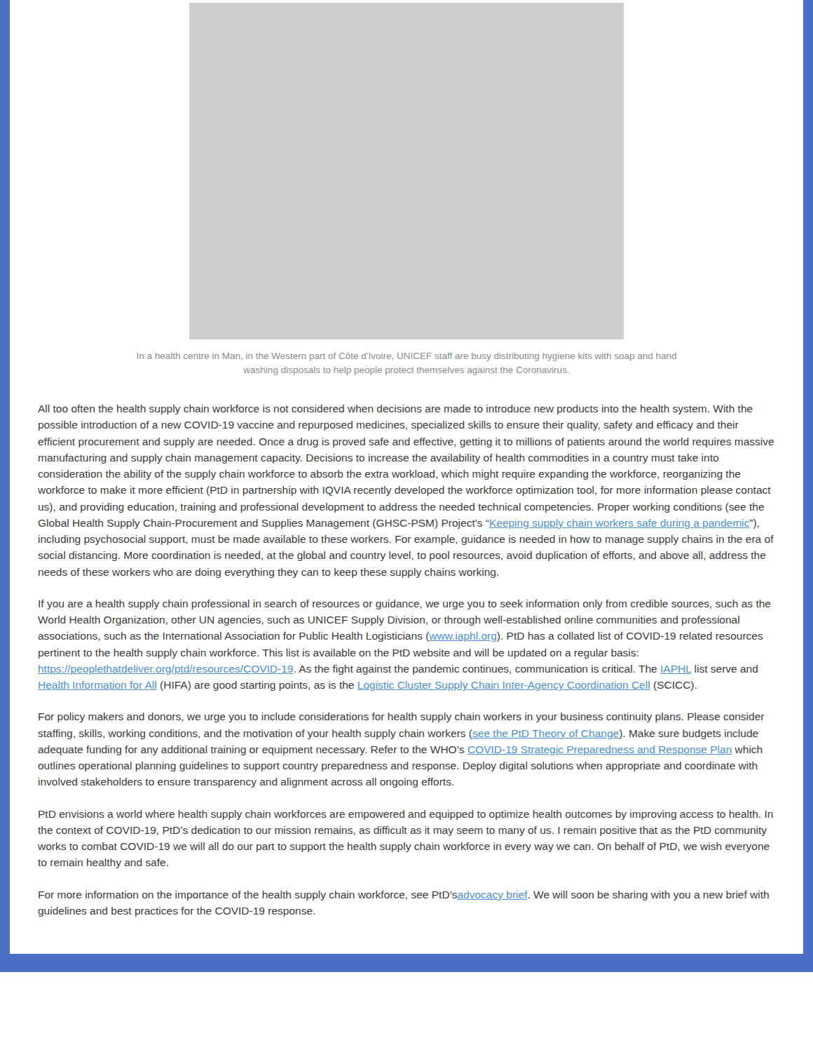In a health centre in Man, in the Western part of Côte d'Ivoire, UNICEF staff are busy distributing hygiene kits with soap and hand washing disposals to help people protect themselves against the Coronavirus.
All too often the health supply chain workforce is not considered when decisions are made to introduce new products into the health system. With the possible introduction of a new COVID-19 vaccine and repurposed medicines, specialized skills to ensure their quality, safety and efficacy and their efficient procurement and supply are needed. Once a drug is proved safe and effective, getting it to millions of patients around the world requires massive manufacturing and supply chain management capacity. Decisions to increase the availability of health commodities in a country must take into consideration the ability of the supply chain workforce to absorb the extra workload, which might require expanding the workforce, reorganizing the workforce to make it more efficient (PtD in partnership with IQVIA recently developed the workforce optimization tool, for more information please contact us), and providing education, training and professional development to address the needed technical competencies. Proper working conditions (see the Global Health Supply Chain-Procurement and Supplies Management (GHSC-PSM) Project's “Keeping supply chain workers safe during a pandemic”), including psychosocial support, must be made available to these workers. For example, guidance is needed in how to manage supply chains in the era of social distancing. More coordination is needed, at the global and country level, to pool resources, avoid duplication of efforts, and above all, address the needs of these workers who are doing everything they can to keep these supply chains working.
If you are a health supply chain professional in search of resources or guidance, we urge you to seek information only from credible sources, such as the World Health Organization, other UN agencies, such as UNICEF Supply Division, or through well-established online communities and professional associations, such as the International Association for Public Health Logisticians (www.iaphl.org). PtD has a collated list of COVID-19 related resources pertinent to the health supply chain workforce. This list is available on the PtD website and will be updated on a regular basis: https://peoplethatdeliver.org/ptd/resources/COVID-19. As the fight against the pandemic continues, communication is critical. The IAPHL list serve and Health Information for All (HIFA) are good starting points, as is the Logistic Cluster Supply Chain Inter-Agency Coordination Cell (SCICC).
For policy makers and donors, we urge you to include considerations for health supply chain workers in your business continuity plans. Please consider staffing, skills, working conditions, and the motivation of your health supply chain workers (see the PtD Theory of Change). Make sure budgets include adequate funding for any additional training or equipment necessary. Refer to the WHO’s COVID-19 Strategic Preparedness and Response Plan which outlines operational planning guidelines to support country preparedness and response. Deploy digital solutions when appropriate and coordinate with involved stakeholders to ensure transparency and alignment across all ongoing efforts.
PtD envisions a world where health supply chain workforces are empowered and equipped to optimize health outcomes by improving access to health. In the context of COVID-19, PtD’s dedication to our mission remains, as difficult as it may seem to many of us. I remain positive that as the PtD community works to combat COVID-19 we will all do our part to support the health supply chain workforce in every way we can. On behalf of PtD, we wish everyone to remain healthy and safe.
For more information on the importance of the health supply chain workforce, see PtD’sadvocacy brief. We will soon be sharing with you a new brief with guidelines and best practices for the COVID-19 response.